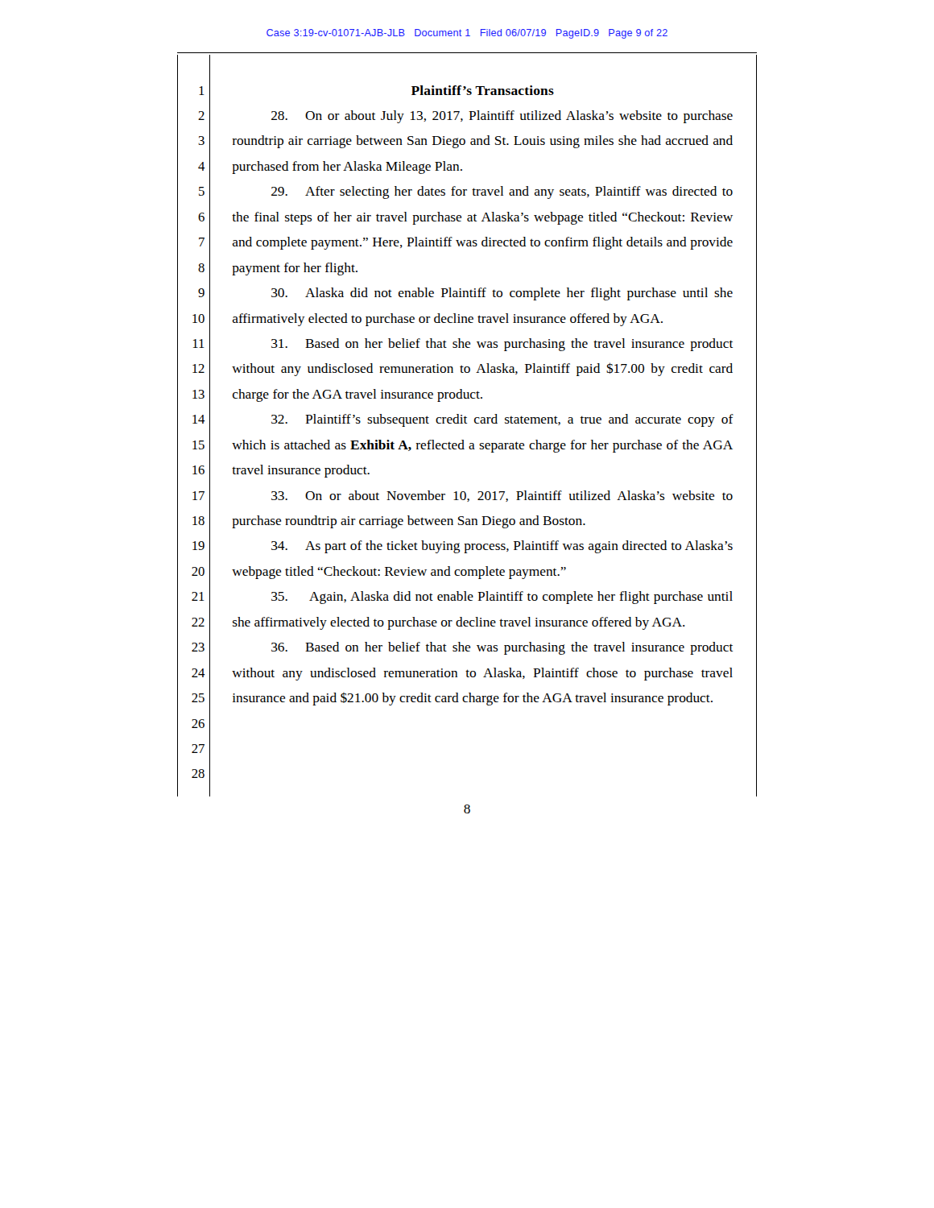Case 3:19-cv-01071-AJB-JLB Document 1 Filed 06/07/19 PageID.9 Page 9 of 22
1
2
3
4
5
6
7
8
9
10
11
12
13
14
15
16
17
18
19
20
21
22
23
24
25
26
27
28
Plaintiff’s Transactions
28. On or about July 13, 2017, Plaintiff utilized Alaska’s website to purchase roundtrip air carriage between San Diego and St. Louis using miles she had accrued and purchased from her Alaska Mileage Plan.
29. After selecting her dates for travel and any seats, Plaintiff was directed to the final steps of her air travel purchase at Alaska’s webpage titled “Checkout: Review and complete payment.” Here, Plaintiff was directed to confirm flight details and provide payment for her flight.
30. Alaska did not enable Plaintiff to complete her flight purchase until she affirmatively elected to purchase or decline travel insurance offered by AGA.
31. Based on her belief that she was purchasing the travel insurance product without any undisclosed remuneration to Alaska, Plaintiff paid $17.00 by credit card charge for the AGA travel insurance product.
32. Plaintiff’s subsequent credit card statement, a true and accurate copy of which is attached as Exhibit A, reflected a separate charge for her purchase of the AGA travel insurance product.
33. On or about November 10, 2017, Plaintiff utilized Alaska’s website to purchase roundtrip air carriage between San Diego and Boston.
34. As part of the ticket buying process, Plaintiff was again directed to Alaska’s webpage titled “Checkout: Review and complete payment.”
35. Again, Alaska did not enable Plaintiff to complete her flight purchase until she affirmatively elected to purchase or decline travel insurance offered by AGA.
36. Based on her belief that she was purchasing the travel insurance product without any undisclosed remuneration to Alaska, Plaintiff chose to purchase travel insurance and paid $21.00 by credit card charge for the AGA travel insurance product.
8